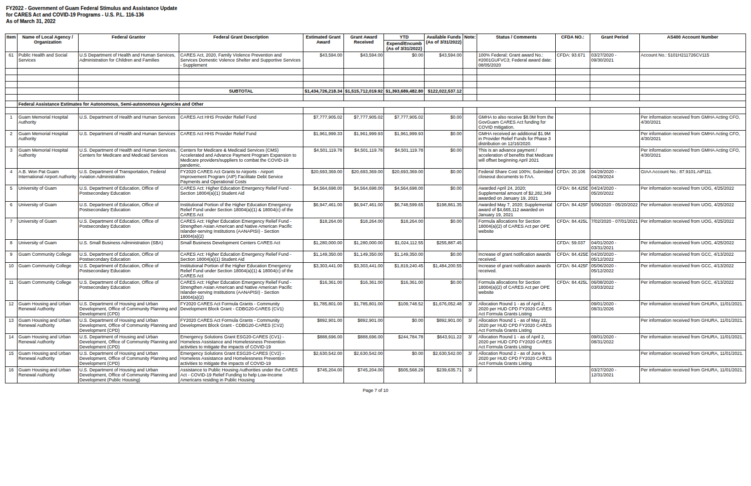| FY2022 - Government of Guam Federal Stimulus and Assistance Update |
| for CARES Act and COVID-19 Programs - U.S. P.L. 116-136 |
| As of March 31, 2022 |
| Item | Name of Local Agency / Organization | Federal Grantor | Federal Grant Description | Estimated Grant Award | Grant Award Received | YTD | Available Funds (As of 3/31/2022) | Note: | Status / Comments | CFDA NO.: | Grant Period | AS400 Account Number |
| --- | --- | --- | --- | --- | --- | --- | --- | --- | --- | --- | --- | --- |
| Expend/Encumb (As of 3/31/2022) |
| 61 | Public Health and Social Services | U.S Department of Health and Human Services, Administration for Children and Families | CARES Act, 2020, Family Violence Prevention and Services Domestic Volence Shelter and Supportive Services - Supplement | $43,594.00 | $43,594.00 | $0.00 | $43,594.00 | | 100% Federal; Grant award No.: #2001GUFVC3; Federal award date: 08/05/2020 | CFDA: 93.671 | 03/27/2020 - 09/30/2021 | Account No.: 5101H211726CV115 |
| | | | SUBTOTAL | $1,434,726,218.34 | $1,515,712,019.92 | $1,393,689,482.80 | $122,022,537.12 | | | | | |
| | Federal Assistance Estimates for Autonomous, Semi-autonomous Agencies and Other |
| 1 | Guam Memorial Hospital Authority | U.S. Department of Health and Human Services | CARES Act HHS Provider Relief Fund | $7,777,905.02 | $7,777,905.02 | $7,777,905.02 | $0.00 | | GMHA to also receive $8.0M from the GovGuam CARES Act funding for COVID mitigation. | | | Per information received from GMHA Acting CFO, 4/30/2021 |
| 2 | Guam Memorial Hospital Authority | U.S. Department of Health and Human Services | CARES Act HHS Provider Relief Fund | $1,961,999.33 | $1,961,999.93 | $1,961,999.93 | $0.00 | | GMHA received an additional $1.9M in Provider Relief Funds for Phase 3 distribution on 12/16/2020. | | | Per information received from GMHA Acting CFO, 4/30/2021 |
| 3 | Guam Memorial Hospital Authority | U.S. Department of Health and Human Services, Centers for Medicare and Medicaid Services | Centers for Medicare & Medicaid Services (CMS) Accelerated and Advance Payment Program Expansion to Medicare providers/suppliers to combat the COVID-19 pandemic. | $4,501,119.78 | $4,501,119.78 | $4,501,119.78 | $0.00 | | This is an advance payment / acceleration of benefits that Medicare will offset beginning April 2021 | | | Per information received from GMHA Acting CFO, 4/30/2021 |
| 4 | A.B. Won Pat Guam International Airport Authority | U.S. Department of Transportation, Federal Aviation Administration | FY2020 CARES Act Grants to Airports - Airport Improvement Program (AIP) Facilitate Debt Service Payments and Operational Costs | $20,693,369.00 | $20,693,369.00 | $20,693,369.00 | $0.00 | | Federal Share Cost 100%; Submitted closeout documents to FAA. | CFDA: 20.106 | 04/29/2020 - 04/29/2024 | GIAA Account No.: 87.9101.AIP111. |
| 5 | University of Guam | U.S. Department of Education, Office of Postsecondary Education | CARES Act: Higher Education Emergency Relief Fund - Section 18004(a)(1) Student Aid | $4,564,698.00 | $4,564,698.00 | $4,564,698.00 | $0.00 | | Awarded April 24, 2020; Supplemental amount of $2,282,349 awarded on January 19, 2021 | CFDA: 84.425E | 04/24/2020 - 05/20/2022 | Per information received from UOG, 4/25/2022 |
| 6 | University of Guam | U.S. Department of Education, Office of Postsecondary Education | Institutional Portion of the Higher Education Emergency Relief Fund under Section 18004(a)(1) & 18004(c) of the CARES Act | $6,947,461.00 | $6,947,461.00 | $6,748,599.65 | $198,861.35 | | Awarded May 7, 2020; Supplemental award of $4,665,112 awarded on January 19, 2021 | CFDA: 84.425F | 5/06/2020 - 05/20/2022 | Per information received from UOG, 4/25/2022 |
| 7 | University of Guam | U.S. Department of Education, Office of Postsecondary Education | CARES Act: Higher Education Emergency Relief Fund - Strengthen Asian American and Native American Pacific Islander-serving Institutions (AANAPISI) - Section 18004(a)(2) | $18,264.00 | $18,264.00 | $18,264.00 | $0.00 | | Formula allocations for Section 18004(a)(2) of CARES Act per OPE website | CFDA: 84.425L | 7/02/2020 - 07/01/2021 | Per information received from UOG, 4/25/2022 |
| 8 | University of Guam | U.S. Small Business Administration (SBA) | Small Business Development Centers CARES Act | $1,280,000.00 | $1,280,000.00 | $1,024,112.55 | $255,887.45 | | | CFDA: 59.037 | 04/01/2020 - 03/31/2021 | Per information received from UOG, 4/25/2022 |
| 9 | Guam Community College | U.S. Department of Education, Office of Postsecondary Education | CARES Act: Higher Education Emergency Relief Fund - Section 18004(a)(1) Student Aid | $1,149,350.00 | $1,149,350.00 | $1,149,350.00 | $0.00 | | Increase of grant notification awards received. | CFDA: 84.425E | 04/20/2020 - 05/12/2022 | Per information received from GCC, 4/13/2022 |
| 10 | Guam Community College | U.S. Department of Education, Office of Postsecondary Education | Institutional Portion of the Higher Education Emergency Relief Fund under Section 18004(a)(1) & 18004(c) of the CARES Act | $3,303,441.00 | $3,303,441.00 | $1,819,240.45 | $1,484,200.55 | | Increase of grant notification awards received. | CFDA: 84.425F | 05/06/2020 - 05/12/2022 | Per information received from GCC, 4/13/2022 |
| 11 | Guam Community College | U.S. Department of Education, Office of Postsecondary Education | CARES Act: Higher Education Emergency Relief Fund - Strengthen Asian American and Native American Pacific Islander-serving Institutions (AANAPISI) - Section 18004(a)(2) | $16,361.00 | $16,361.00 | $16,361.00 | $0.00 | | Formula allocations for Section 18004(a)(2) of CARES Act per OPE website | CFDA: 84.425L | 06/08/2020 - 03/03/2022 | Per information received from GCC, 4/13/2022 |
| 12 | Guam Housing and Urban Renewal Authority | U.S. Department of Housing and Urban Development, Office of Community Planning and Development (CPD) | FY2020 CARES Act Formula Grants - Community Development Block Grant - CDBG20-CARES (CV1) | $1,785,801.00 | $1,785,801.00 | $109,748.52 | $1,676,052.48 | 3/ | Allocation Round 1 - as of April 2, 2020 per HUD CPD FY2020 CARES Act Formula Grants Listing | | 09/01/2020 - 08/31/2026 | Per information received from GHURA, 11/01/2021. |
| 13 | Guam Housing and Urban Renewal Authority | U.S. Department of Housing and Urban Development, Office of Community Planning and Development (CPD) | FY2020 CARES Act Formula Grants - Community Development Block Grant - CDBG20-CARES (CV2) | $892,901.00 | $892,901.00 | $0.00 | $892,901.00 | 3/ | Allocation Round 1 - as of May 22, 2020 per HUD CPD FY2020 CARES Act Formula Grants Listing | | | Per information received from GHURA, 11/01/2021. |
| 14 | Guam Housing and Urban Renewal Authority | U.S. Department of Housing and Urban Development, Office of Community Planning and Development (CPD) | Emergency Solutions Grant ESG20-CARES (CV1) - Homeless Assistance and Homelessness Prevention activities to mitigate the impacts of COVID-19 | $888,696.00 | $888,696.00 | $244,784.78 | $643,911.22 | 3/ | Allocation Round 1 - as of April 2, 2020 per HUD CPD FY2020 CARES Act Formula Grants Listing | | 09/01/2020 - 08/31/2022 | Per information received from GHURA, 11/01/2021. |
| 15 | Guam Housing and Urban Renewal Authority | U.S. Department of Housing and Urban Development, Office of Community Planning and Development (CPD) | Emergency Solutions Grant ESG20-CARES (CV2) - Homeless Assistance and Homelessness Prevention activities to mitigate the impacts of COVID-19 | $2,630,542.00 | $2,630,542.00 | $0.00 | $2,630,542.00 | 3/ | Allocation Round 2 - as of June 9, 2020 per HUD CPD FY2020 CARES Act Formula Grants Listing | | | Per information received from GHURA, 11/01/2021. |
| 16 | Guam Housing and Urban Renewal Authority | U.S. Department of Housing and Urban Development, Office of Community Planning and Development (Public Housing) | Assistance to Public Housing Authorities under the CARES Act - COVID-19 Relief Funding to help Low-Income Americans residing in Public Housing | $745,204.00 | $745,204.00 | $505,568.29 | $239,635.71 | 3/ | | | 03/27/2020 - 12/31/2021 | Per information received from GHURA, 11/01/2021. |
Page 7 of 10